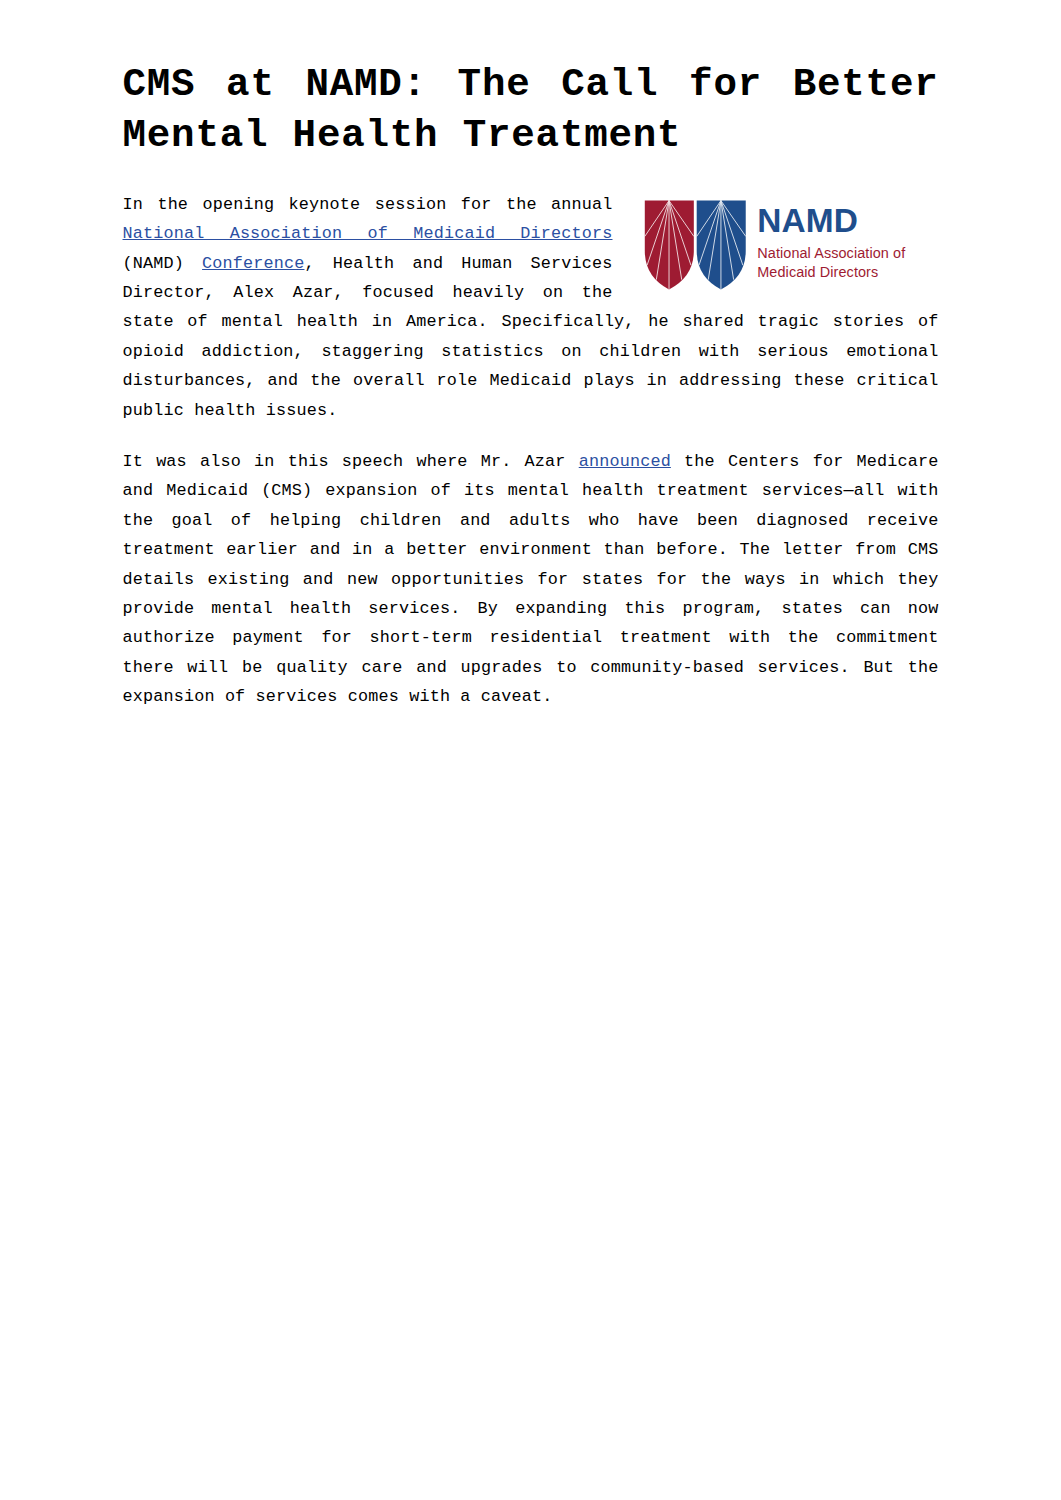CMS at NAMD: The Call for Better Mental Health Treatment
NAMD National Association of Medicaid Directors In the opening keynote session for the annual National Association of Medicaid Directors (NAMD) Conference, Health and Human Services Director, Alex Azar, focused heavily on the state of mental health in America. Specifically, he shared tragic stories of opioid addiction, staggering statistics on children with serious emotional disturbances, and the overall role Medicaid plays in addressing these critical public health issues.
It was also in this speech where Mr. Azar announced the Centers for Medicare and Medicaid (CMS) expansion of its mental health treatment services—all with the goal of helping children and adults who have been diagnosed receive treatment earlier and in a better environment than before. The letter from CMS details existing and new opportunities for states for the ways in which they provide mental health services. By expanding this program, states can now authorize payment for short-term residential treatment with the commitment there will be quality care and upgrades to community-based services. But the expansion of services comes with a caveat.